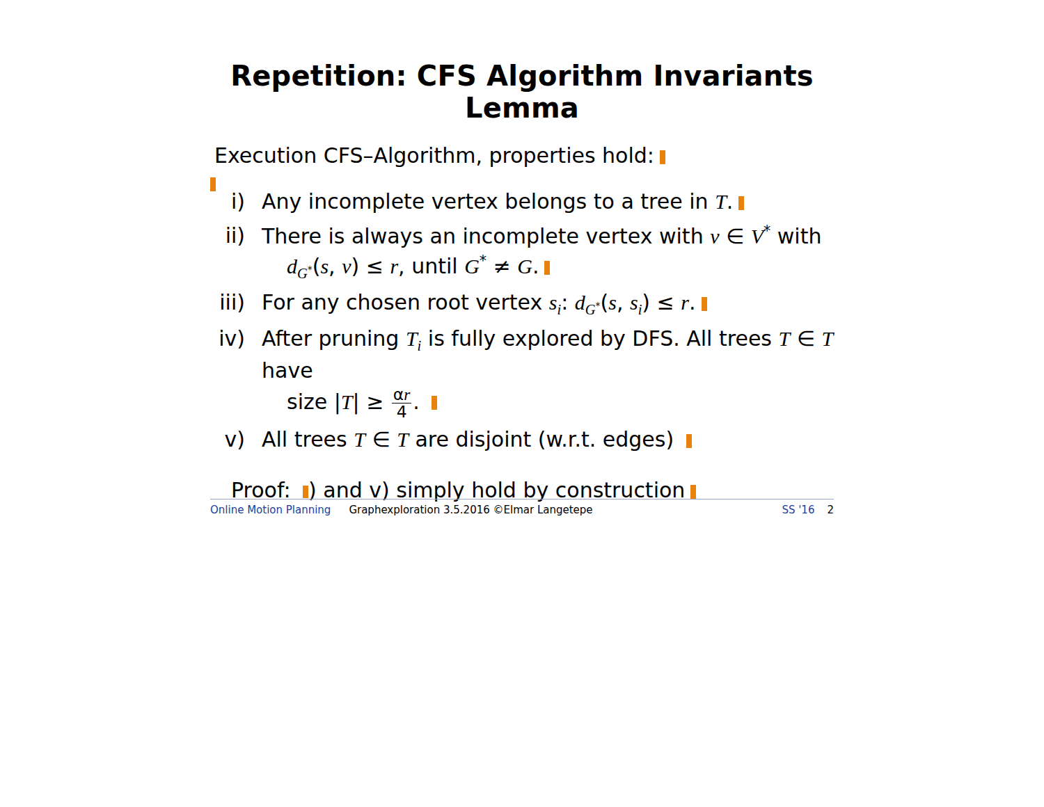Repetition: CFS Algorithm Invariants Lemma
Execution CFS–Algorithm, properties hold:
i) Any incomplete vertex belongs to a tree in T.
ii) There is always an incomplete vertex with v ∈ V* with dG*(s, v) ≤ r, until G* ≠ G.
iii) For any chosen root vertex si: dG*(s, si) ≤ r.
iv) After pruning Ti is fully explored by DFS. All trees T ∈ T have size |T| ≥ αr 4.
v) All trees T ∈ T are disjoint (w.r.t. edges)
Proof: ) and v) simply hold by construction
Online Motion Planning Graphexploration 3.5.2016 ©Elmar Langetepe SS '162